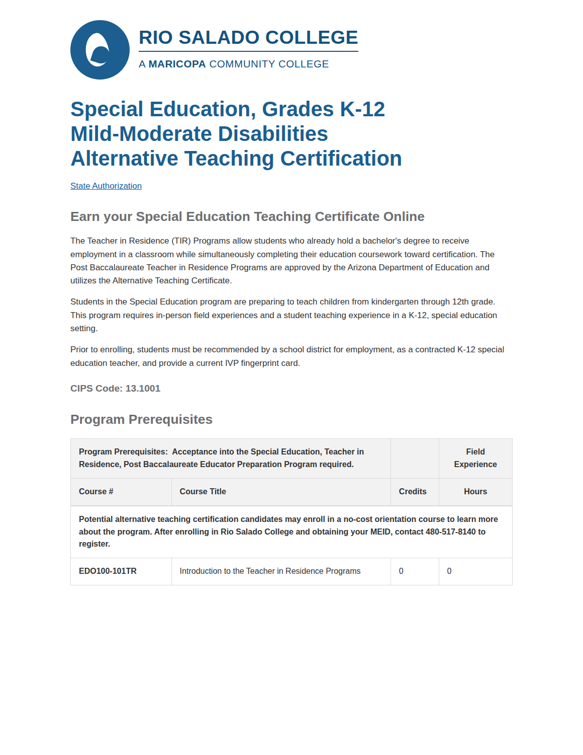RIO SALADO COLLEGE A MARICOPA COMMUNITY COLLEGE
Special Education, Grades K-12
Mild-Moderate Disabilities
Alternative Teaching Certification
State Authorization
Earn your Special Education Teaching Certificate Online
The Teacher in Residence (TIR) Programs allow students who already hold a bachelor's degree to receive employment in a classroom while simultaneously completing their education coursework toward certification. The Post Baccalaureate Teacher in Residence Programs are approved by the Arizona Department of Education and utilizes the Alternative Teaching Certificate.
Students in the Special Education program are preparing to teach children from kindergarten through 12th grade. This program requires in-person field experiences and a student teaching experience in a K-12, special education setting.
Prior to enrolling, students must be recommended by a school district for employment, as a contracted K-12 special education teacher, and provide a current IVP fingerprint card.
CIPS Code: 13.1001
Program Prerequisites
Program prerequisites, courses, credits and field experience hours
| Program Prerequisites: Acceptance into the Special Education, Teacher in Residence, Post Baccalaureate Educator Preparation Program required. | | Field Experience |
| --- | --- | --- |
| Course # | Course Title | Credits | Hours |
| Potential alternative teaching certification candidates may enroll in a no-cost orientation course to learn more about the program. After enrolling in Rio Salado College and obtaining your MEID, contact 480-517-8140 to register. |
| EDO100-101TR | Introduction to the Teacher in Residence Programs | 0 | 0 |